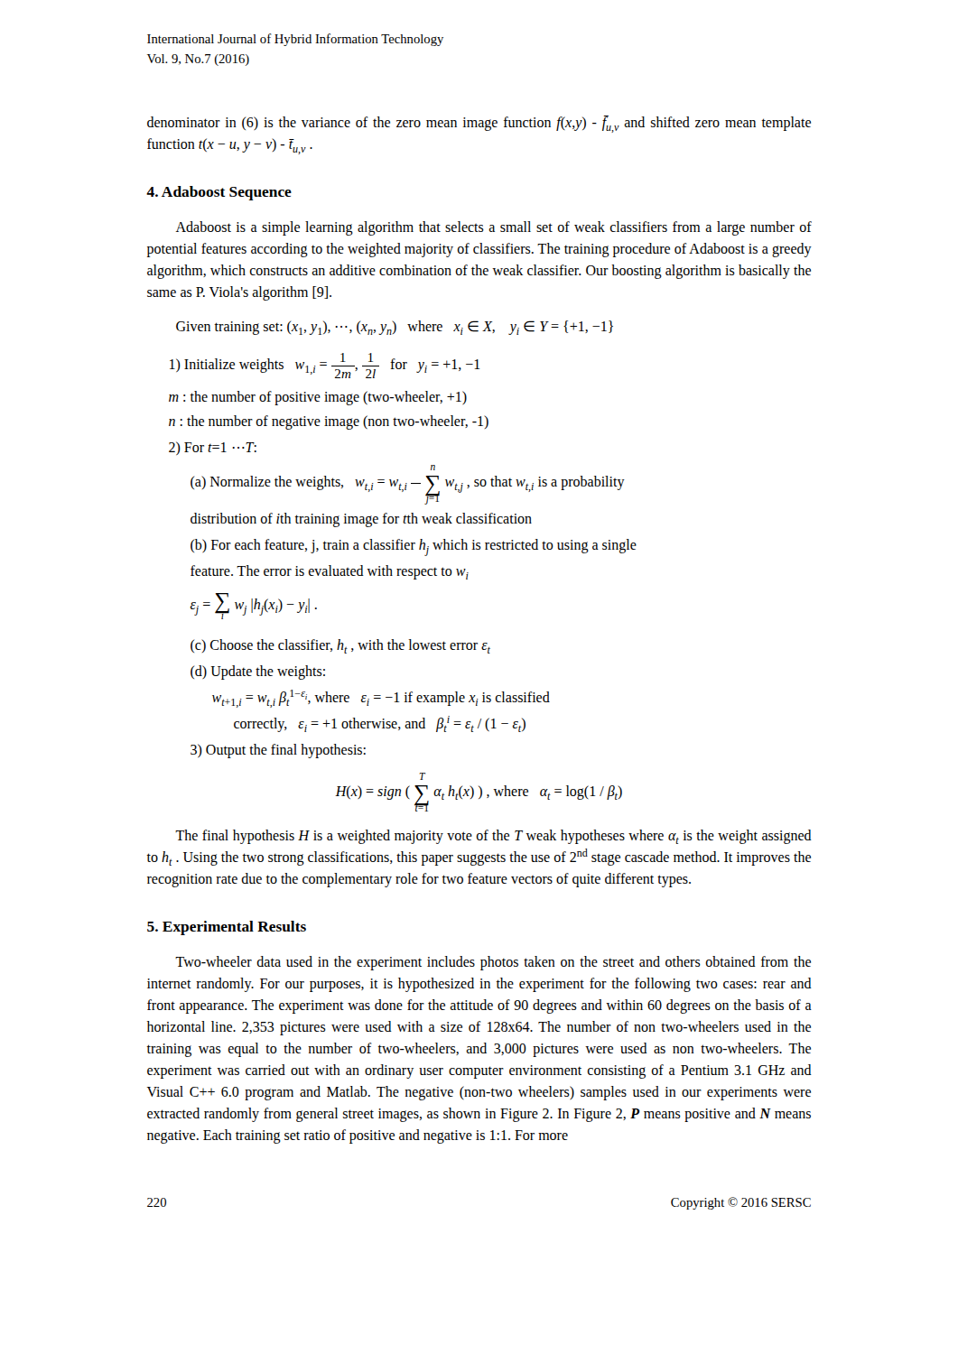International Journal of Hybrid Information Technology
Vol. 9, No.7 (2016)
denominator in (6) is the variance of the zero mean image function f(x,y) - f̄u,v and shifted zero mean template function t(x − u, y − v) - t̄u,v .
4. Adaboost Sequence
Adaboost is a simple learning algorithm that selects a small set of weak classifiers from a large number of potential features according to the weighted majority of classifiers. The training procedure of Adaboost is a greedy algorithm, which constructs an additive combination of the weak classifier. Our boosting algorithm is basically the same as P. Viola's algorithm [9].
Given training set: (x1, y1), ⋯, (xn, yn) where xi ∈ X, yi ∈ Y = {+1, −1}
1) Initialize weights w1,i = 12m, 12l for yi = +1, −1
m : the number of positive image (two-wheeler, +1)
n : the number of negative image (non two-wheeler, -1)
2) For t=1 ⋯T:
(a) Normalize the weights, wt,i = wt,i n∑j=1 wt,j , so that wt,i is a probability
distribution of ith training image for tth weak classification
(b) For each feature, j, train a classifier hj which is restricted to using a single
feature. The error is evaluated with respect to wi
εj = ∑i wj |hj(xi) − yi| .
(c) Choose the classifier, ht , with the lowest error εt
(d) Update the weights:
wt+1,i = wt,i βt1−εi, where εi = −1 if example xi is classified
correctly, εi = +1 otherwise, and βti = εt / (1 − εt)
3) Output the final hypothesis:
H(x) = sign ( T∑t=1 αt ht(x) ) , where αt = log(1 / βt)
The final hypothesis H is a weighted majority vote of the T weak hypotheses where αt is the weight assigned to ht . Using the two strong classifications, this paper suggests the use of 2nd stage cascade method. It improves the recognition rate due to the complementary role for two feature vectors of quite different types.
5. Experimental Results
Two-wheeler data used in the experiment includes photos taken on the street and others obtained from the internet randomly. For our purposes, it is hypothesized in the experiment for the following two cases: rear and front appearance. The experiment was done for the attitude of 90 degrees and within 60 degrees on the basis of a horizontal line. 2,353 pictures were used with a size of 128x64. The number of non two-wheelers used in the training was equal to the number of two-wheelers, and 3,000 pictures were used as non two-wheelers. The experiment was carried out with an ordinary user computer environment consisting of a Pentium 3.1 GHz and Visual C++ 6.0 program and Matlab. The negative (non-two wheelers) samples used in our experiments were extracted randomly from general street images, as shown in Figure 2. In Figure 2, P means positive and N means negative. Each training set ratio of positive and negative is 1:1. For more
220 Copyright © 2016 SERSC